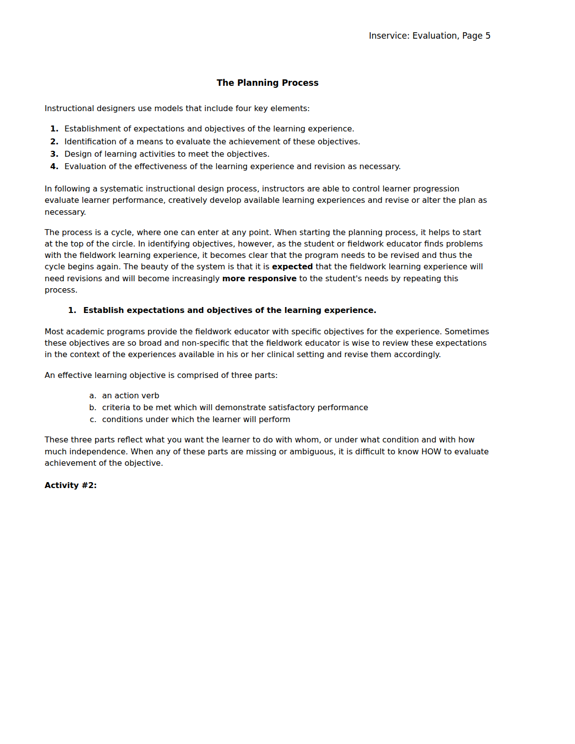Inservice: Evaluation, Page 5
The Planning Process
Instructional designers use models that include four key elements:
Establishment of expectations and objectives of the learning experience.
Identification of a means to evaluate the achievement of these objectives.
Design of learning activities to meet the objectives.
Evaluation of the effectiveness of the learning experience and revision as necessary.
In following a systematic instructional design process, instructors are able to control learner progression evaluate learner performance, creatively develop available learning experiences and revise or alter the plan as necessary.
The process is a cycle, where one can enter at any point. When starting the planning process, it helps to start at the top of the circle. In identifying objectives, however, as the student or fieldwork educator finds problems with the fieldwork learning experience, it becomes clear that the program needs to be revised and thus the cycle begins again. The beauty of the system is that it is expected that the fieldwork learning experience will need revisions and will become increasingly more responsive to the student's needs by repeating this process.
Establish expectations and objectives of the learning experience.
Most academic programs provide the fieldwork educator with specific objectives for the experience. Sometimes these objectives are so broad and non-specific that the fieldwork educator is wise to review these expectations in the context of the experiences available in his or her clinical setting and revise them accordingly.
An effective learning objective is comprised of three parts:
an action verb
criteria to be met which will demonstrate satisfactory performance
conditions under which the learner will perform
These three parts reflect what you want the learner to do with whom, or under what condition and with how much independence. When any of these parts are missing or ambiguous, it is difficult to know HOW to evaluate achievement of the objective.
Activity #2: